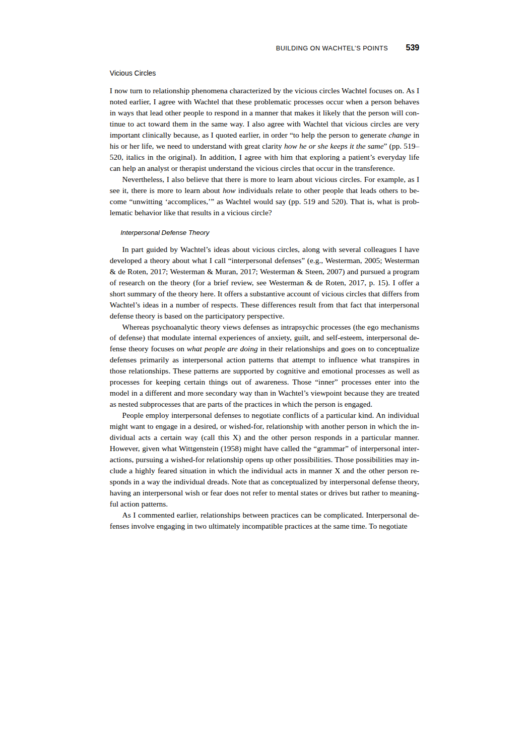Building on Wachtel’s Points 539
Vicious Circles
I now turn to relationship phenomena characterized by the vicious circles Wachtel focuses on. As I noted earlier, I agree with Wachtel that these problematic processes occur when a person behaves in ways that lead other people to respond in a manner that makes it likely that the person will continue to act toward them in the same way. I also agree with Wachtel that vicious circles are very important clinically because, as I quoted earlier, in order “to help the person to generate change in his or her life, we need to understand with great clarity how he or she keeps it the same” (pp. 519–520, italics in the original). In addition, I agree with him that exploring a patient’s everyday life can help an analyst or therapist understand the vicious circles that occur in the transference.
Nevertheless, I also believe that there is more to learn about vicious circles. For example, as I see it, there is more to learn about how individuals relate to other people that leads others to become “unwitting ‘accomplices,’” as Wachtel would say (pp. 519 and 520). That is, what is problematic behavior like that results in a vicious circle?
Interpersonal Defense Theory
In part guided by Wachtel’s ideas about vicious circles, along with several colleagues I have developed a theory about what I call “interpersonal defenses” (e.g., Westerman, 2005; Westerman & de Roten, 2017; Westerman & Muran, 2017; Westerman & Steen, 2007) and pursued a program of research on the theory (for a brief review, see Westerman & de Roten, 2017, p. 15). I offer a short summary of the theory here. It offers a substantive account of vicious circles that differs from Wachtel’s ideas in a number of respects. These differences result from that fact that interpersonal defense theory is based on the participatory perspective.
Whereas psychoanalytic theory views defenses as intrapsychic processes (the ego mechanisms of defense) that modulate internal experiences of anxiety, guilt, and self-esteem, interpersonal defense theory focuses on what people are doing in their relationships and goes on to conceptualize defenses primarily as interpersonal action patterns that attempt to influence what transpires in those relationships. These patterns are supported by cognitive and emotional processes as well as processes for keeping certain things out of awareness. Those “inner” processes enter into the model in a different and more secondary way than in Wachtel’s viewpoint because they are treated as nested subprocesses that are parts of the practices in which the person is engaged.
People employ interpersonal defenses to negotiate conflicts of a particular kind. An individual might want to engage in a desired, or wished-for, relationship with another person in which the individual acts a certain way (call this X) and the other person responds in a particular manner. However, given what Wittgenstein (1958) might have called the “grammar” of interpersonal interactions, pursuing a wished-for relationship opens up other possibilities. Those possibilities may include a highly feared situation in which the individual acts in manner X and the other person responds in a way the individual dreads. Note that as conceptualized by interpersonal defense theory, having an interpersonal wish or fear does not refer to mental states or drives but rather to meaningful action patterns.
As I commented earlier, relationships between practices can be complicated. Interpersonal defenses involve engaging in two ultimately incompatible practices at the same time. To negotiate